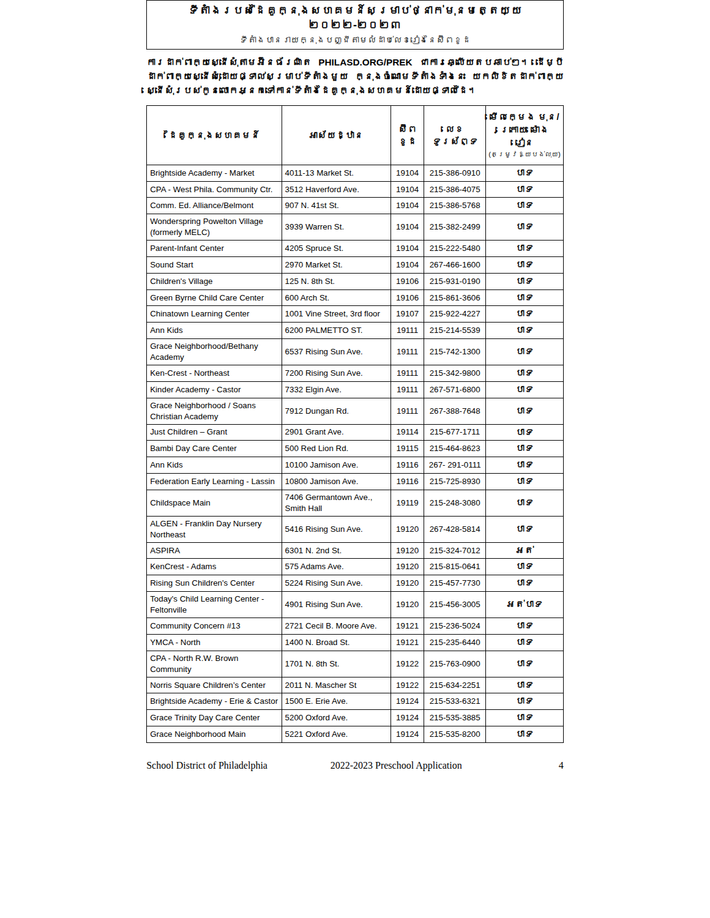ទីតាំងរបស់ដៃគូក្នុងសហគមន៍សម្រាប់ថ្នាក់មុនមត្តេយ្យ ២០២២-២០២៣
ទីតាំងបានរាយក្នុងបញ្ជីតាមលំដាប់លេខរៀងនៃស៊ីពខូដ
ការដាក់ពាក្យស្នើសុំតាមអ៊ិនធ័រណិត PHILASD.ORG/PREK ជាការឆ្លើយតបឆាប់ៗ។ ដើម្បីដាក់ពាក្យស្នើសុំដោយផ្ទាល់សម្រាប់ទីតាំងមួយ ក្នុងចំណោមទីតាំងទាំងនេះ យកលិខិតដាក់ពាក្យស្នើសុំរបស់កូនលោកអ្នកទៅកាន់ទីតាំងដៃគូក្នុងសហគមន៍ដោយផ្ទាល់ដៃ។
| ដៃគូក្នុងសហគមន៍ | អាស័យដ្ឋាន | ស៊ីព ខូដ | លេខទូរស័ព្ទ | មើលក្មេង មុន/ ក្រោយ ម៉ោង រៀន (តម្រូវឱ្យបង់លុយ) |
| --- | --- | --- | --- | --- |
| Brightside Academy - Market | 4011-13 Market St. | 19104 | 215-386-0910 | បាទ |
| CPA - West Phila. Community Ctr. | 3512 Haverford Ave. | 19104 | 215-386-4075 | បាទ |
| Comm. Ed. Alliance/Belmont | 907 N. 41st St. | 19104 | 215-386-5768 | បាទ |
| Wonderspring Powelton Village (formerly MELC) | 3939 Warren St. | 19104 | 215-382-2499 | បាទ |
| Parent-Infant Center | 4205 Spruce St. | 19104 | 215-222-5480 | បាទ |
| Sound Start | 2970 Market St. | 19104 | 267-466-1600 | បាទ |
| Children's Village | 125 N. 8th St. | 19106 | 215-931-0190 | បាទ |
| Green Byrne Child Care Center | 600 Arch St. | 19106 | 215-861-3606 | បាទ |
| Chinatown Learning Center | 1001 Vine Street, 3rd floor | 19107 | 215-922-4227 | បាទ |
| Ann Kids | 6200 PALMETTO ST. | 19111 | 215-214-5539 | បាទ |
| Grace Neighborhood/Bethany Academy | 6537 Rising Sun Ave. | 19111 | 215-742-1300 | បាទ |
| Ken-Crest - Northeast | 7200 Rising Sun Ave. | 19111 | 215-342-9800 | បាទ |
| Kinder Academy - Castor | 7332 Elgin Ave. | 19111 | 267-571-6800 | បាទ |
| Grace Neighborhood / Soans Christian Academy | 7912 Dungan Rd. | 19111 | 267-388-7648 | បាទ |
| Just Children – Grant | 2901 Grant Ave. | 19114 | 215-677-1711 | បាទ |
| Bambi Day Care Center | 500 Red Lion Rd. | 19115 | 215-464-8623 | បាទ |
| Ann Kids | 10100 Jamison Ave. | 19116 | 267- 291-0111 | បាទ |
| Federation Early Learning - Lassin | 10800 Jamison Ave. | 19116 | 215-725-8930 | បាទ |
| Childspace Main | 7406 Germantown Ave., Smith Hall | 19119 | 215-248-3080 | បាទ |
| ALGEN - Franklin Day Nursery Northeast | 5416 Rising Sun Ave. | 19120 | 267-428-5814 | បាទ |
| ASPIRA | 6301 N. 2nd St. | 19120 | 215-324-7012 | អត់ |
| KenCrest - Adams | 575 Adams Ave. | 19120 | 215-815-0641 | បាទ |
| Rising Sun Children's Center | 5224 Rising Sun Ave. | 19120 | 215-457-7730 | បាទ |
| Today's Child Learning Center - Feltonville | 4901 Rising Sun Ave. | 19120 | 215-456-3005 | អត់បាទ |
| Community Concern #13 | 2721 Cecil B. Moore Ave. | 19121 | 215-236-5024 | បាទ |
| YMCA - North | 1400 N. Broad St. | 19121 | 215-235-6440 | បាទ |
| CPA - North R.W. Brown Community | 1701 N. 8th St. | 19122 | 215-763-0900 | បាទ |
| Norris Square Children’s Center | 2011 N. Mascher St | 19122 | 215-634-2251 | បាទ |
| Brightside Academy - Erie & Castor | 1500 E. Erie Ave. | 19124 | 215-533-6321 | បាទ |
| Grace Trinity Day Care Center | 5200 Oxford Ave. | 19124 | 215-535-3885 | បាទ |
| Grace Neighborhood Main | 5221 Oxford Ave. | 19124 | 215-535-8200 | បាទ |
School District of Philadelphia
2022-2023 Preschool Application
4